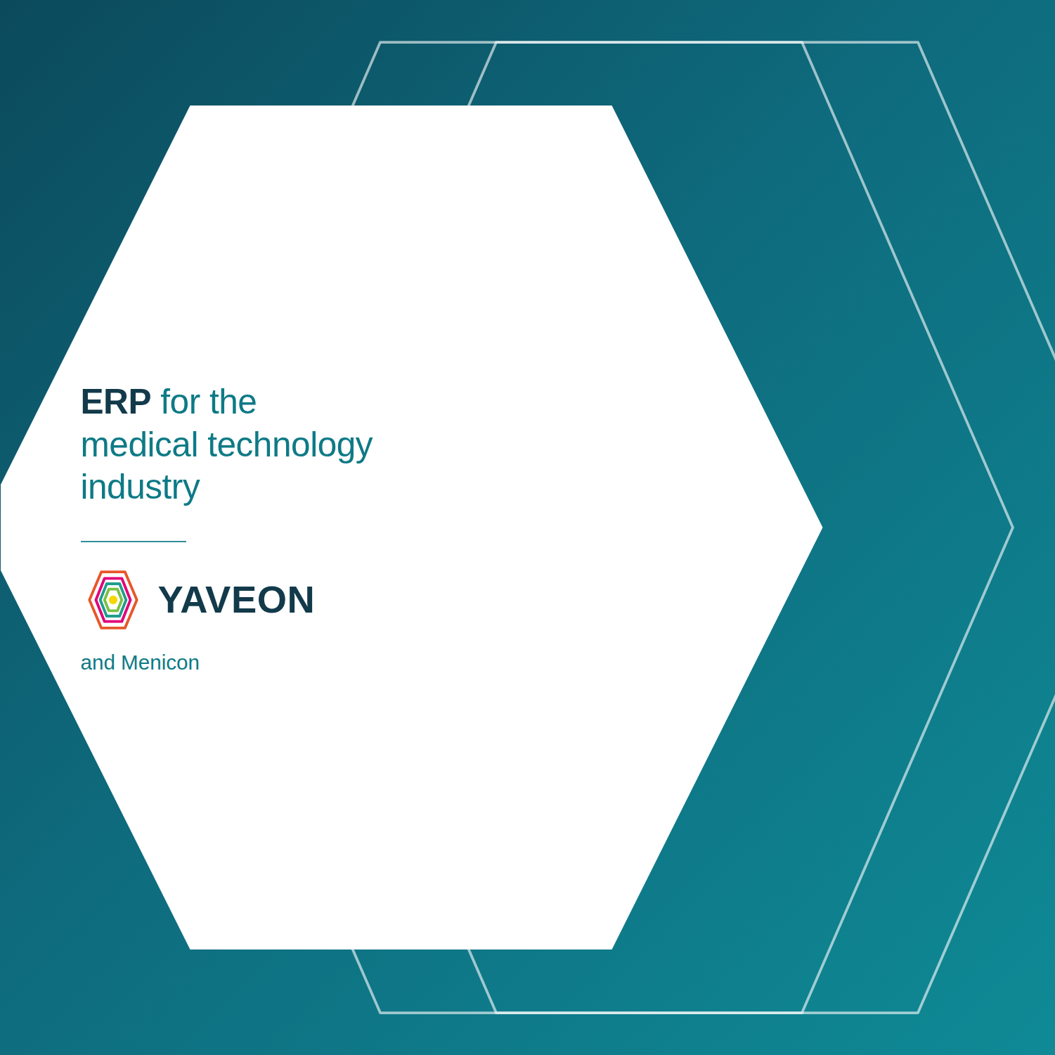ERP for the
medical technology
industry
YAVEON
and Menicon